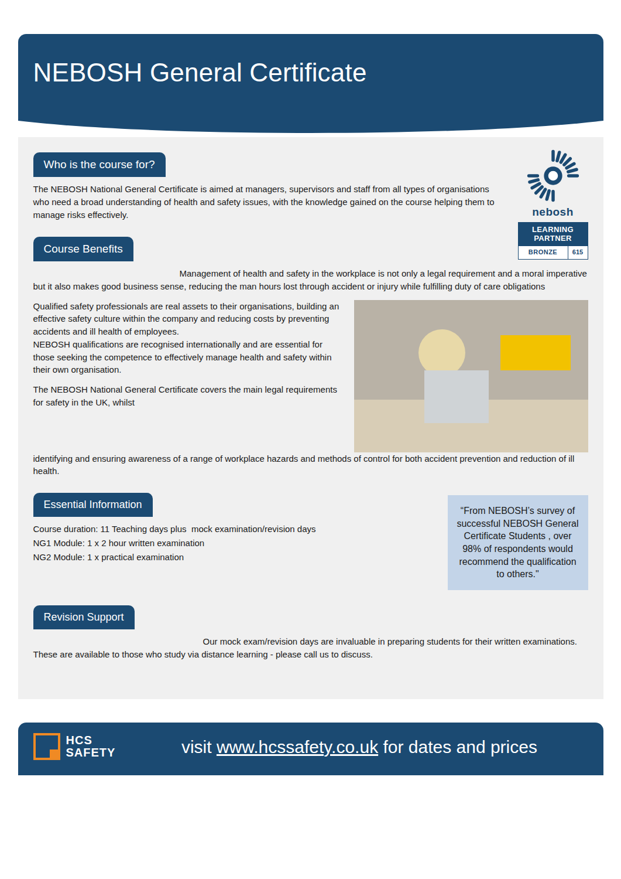NEBOSH General Certificate
nebosh
LEARNING
PARTNER
BRONZE 615
Who is the course for?
The NEBOSH National General Certificate is aimed at managers, supervisors and staff from all types of organisations who need a broad understanding of health and safety issues, with the knowledge gained on the course helping them to manage risks effectively.
Course Benefits
Management of health and safety in the workplace is not only a legal requirement and a moral imperative but it also makes good business sense, reducing the man hours lost through accident or injury while fulfilling duty of care obligations
Qualified safety professionals are real assets to their organisations, building an effective safety culture within the company and reducing costs by preventing accidents and ill health of employees.
NEBOSH qualifications are recognised internationally and are essential for those seeking the competence to effectively manage health and safety within their own organisation.
The NEBOSH National General Certificate covers the main legal requirements for safety in the UK, whilst
identifying and ensuring awareness of a range of workplace hazards and methods of control for both accident prevention and reduction of ill health.
Essential Information
Course duration: 11 Teaching days plus mock examination/revision days
NG1 Module: 1 x 2 hour written examination
NG2 Module: 1 x practical examination
“From NEBOSH’s survey of successful NEBOSH General Certificate Students , over 98% of respondents would recommend the qualification to others."
Revision Support
Our mock exam/revision days are invaluable in preparing students for their written examinations. These are available to those who study via distance learning - please call us to discuss.
HCS
SAFETY
visit www.hcssafety.co.uk for dates and prices